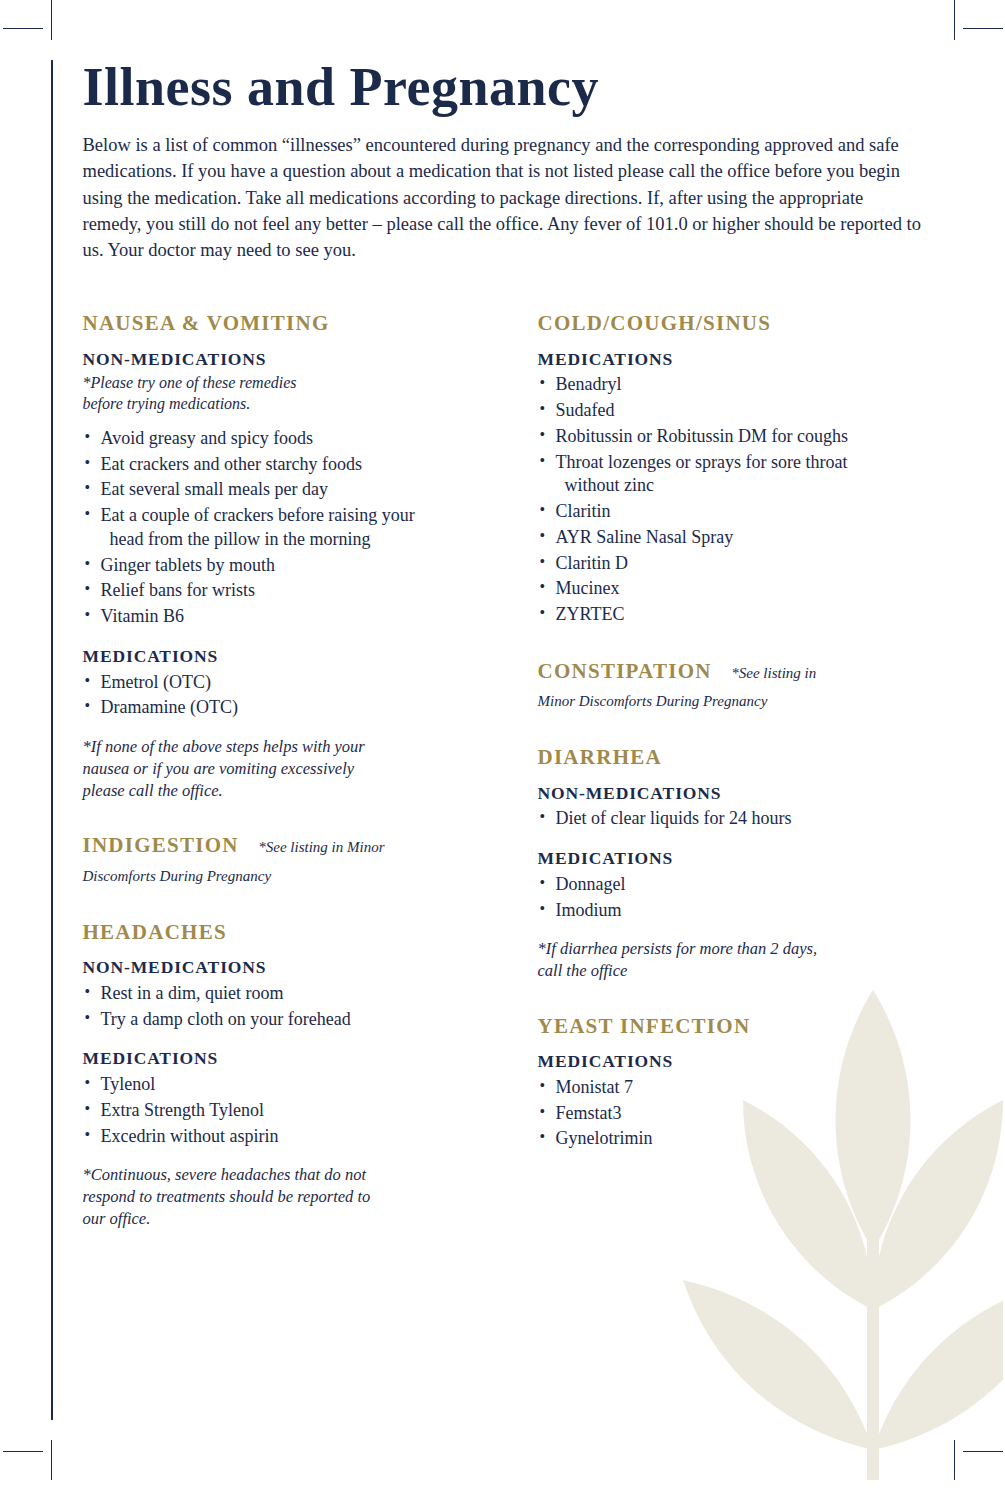Illness and Pregnancy
Below is a list of common “illnesses” encountered during pregnancy and the corresponding approved and safe medications. If you have a question about a medication that is not listed please call the office before you begin using the medication. Take all medications according to package directions. If, after using the appropriate remedy, you still do not feel any better – please call the office. Any fever of 101.0 or higher should be reported to us. Your doctor may need to see you.
Nausea & Vomiting
Non-Medications
*Please try one of these remedies
before trying medications.
Avoid greasy and spicy foods
Eat crackers and other starchy foods
Eat several small meals per day
Eat a couple of crackers before raising your
head from the pillow in the morning
Ginger tablets by mouth
Relief bans for wrists
Vitamin B6
Medications
Emetrol (OTC)
Dramamine (OTC)
*If none of the above steps helps with your
nausea or if you are vomiting excessively
please call the office.
Indigestion *See listing in Minor
Discomforts During Pregnancy
Headaches
Non-Medications
Rest in a dim, quiet room
Try a damp cloth on your forehead
Medications
Tylenol
Extra Strength Tylenol
Excedrin without aspirin
*Continuous, severe headaches that do not
respond to treatments should be reported to
our office.
Cold/Cough/Sinus
Medications
Benadryl
Sudafed
Robitussin or Robitussin DM for coughs
Throat lozenges or sprays for sore throat
without zinc
Claritin
AYR Saline Nasal Spray
Claritin D
Mucinex
ZYRTEC
Constipation *See listing in
Minor Discomforts During Pregnancy
Diarrhea
Non-Medications
Diet of clear liquids for 24 hours
Medications
Donnagel
Imodium
*If diarrhea persists for more than 2 days,
call the office
Yeast Infection
Medications
Monistat 7
Femstat3
Gynelotrimin